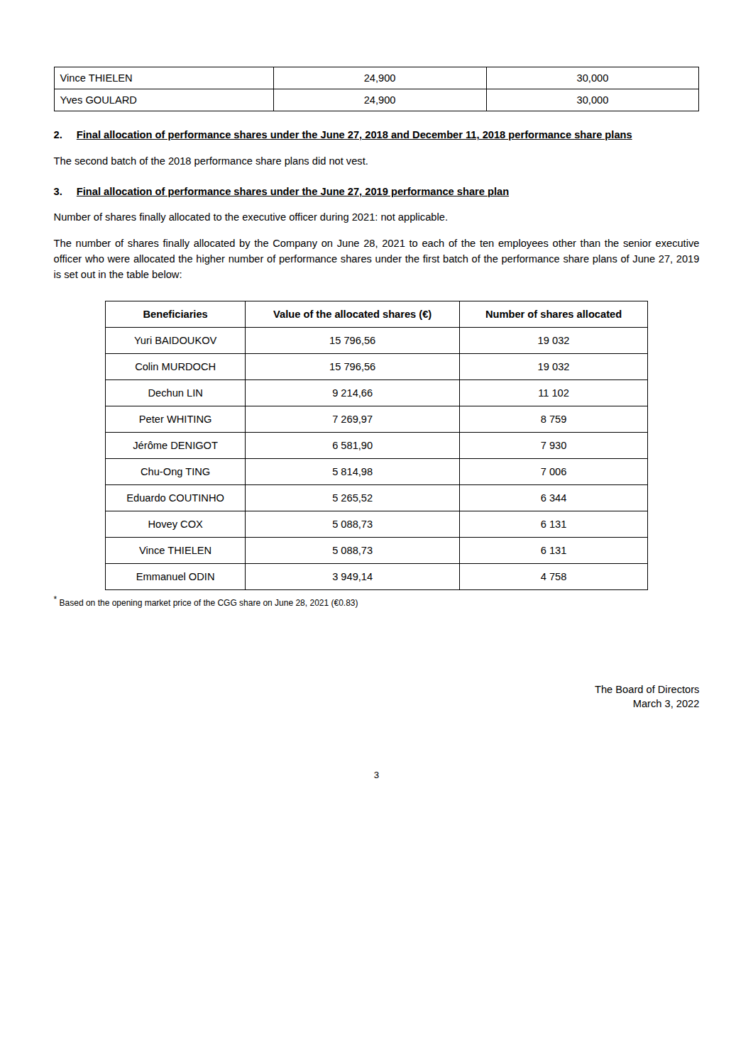| Vince THIELEN | 24,900 | 30,000 |
| Yves GOULARD | 24,900 | 30,000 |
2. Final allocation of performance shares under the June 27, 2018 and December 11, 2018 performance share plans
The second batch of the 2018 performance share plans did not vest.
3. Final allocation of performance shares under the June 27, 2019 performance share plan
Number of shares finally allocated to the executive officer during 2021: not applicable.
The number of shares finally allocated by the Company on June 28, 2021 to each of the ten employees other than the senior executive officer who were allocated the higher number of performance shares under the first batch of the performance share plans of June 27, 2019 is set out in the table below:
| Beneficiaries | Value of the allocated shares (€) | Number of shares allocated |
| --- | --- | --- |
| Yuri BAIDOUKOV | 15 796,56 | 19 032 |
| Colin MURDOCH | 15 796,56 | 19 032 |
| Dechun LIN | 9 214,66 | 11 102 |
| Peter WHITING | 7 269,97 | 8 759 |
| Jérôme DENIGOT | 6 581,90 | 7 930 |
| Chu-Ong TING | 5 814,98 | 7 006 |
| Eduardo COUTINHO | 5 265,52 | 6 344 |
| Hovey COX | 5 088,73 | 6 131 |
| Vince THIELEN | 5 088,73 | 6 131 |
| Emmanuel ODIN | 3 949,14 | 4 758 |
* Based on the opening market price of the CGG share on June 28, 2021 (€0.83)
The Board of Directors
March 3, 2022
3